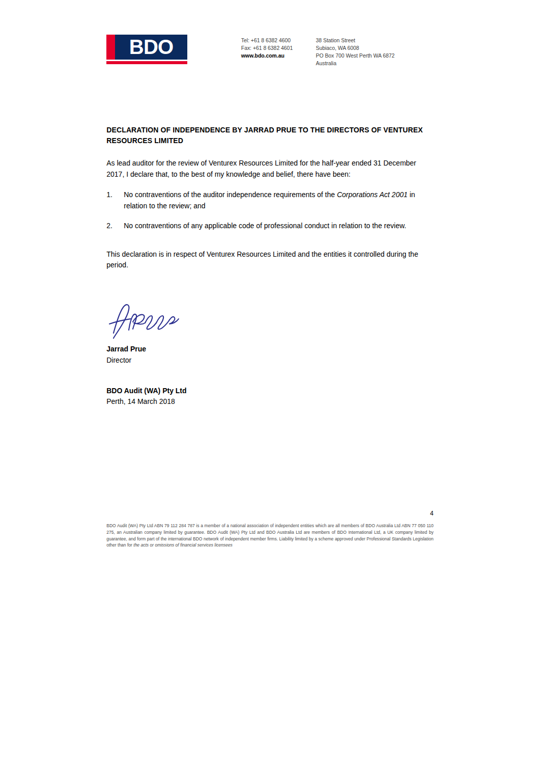BDO
Tel: +61 8 6382 4600
Fax: +61 8 6382 4601
www.bdo.com.au
38 Station Street
Subiaco, WA 6008
PO Box 700 West Perth WA 6872
Australia
DECLARATION OF INDEPENDENCE BY JARRAD PRUE TO THE DIRECTORS OF VENTUREX RESOURCES LIMITED
As lead auditor for the review of Venturex Resources Limited for the half-year ended 31 December 2017, I declare that, to the best of my knowledge and belief, there have been:
No contraventions of the auditor independence requirements of the Corporations Act 2001 in relation to the review; and
No contraventions of any applicable code of professional conduct in relation to the review.
This declaration is in respect of Venturex Resources Limited and the entities it controlled during the period.
Jarrad Prue
Director
BDO Audit (WA) Pty Ltd
Perth, 14 March 2018
4
BDO Audit (WA) Pty Ltd ABN 79 112 284 787 is a member of a national association of independent entities which are all members of BDO Australia Ltd ABN 77 050 110 275, an Australian company limited by guarantee. BDO Audit (WA) Pty Ltd and BDO Australia Ltd are members of BDO International Ltd, a UK company limited by guarantee, and form part of the international BDO network of independent member firms. Liability limited by a scheme approved under Professional Standards Legislation other than for the acts or omissions of financial services licensees